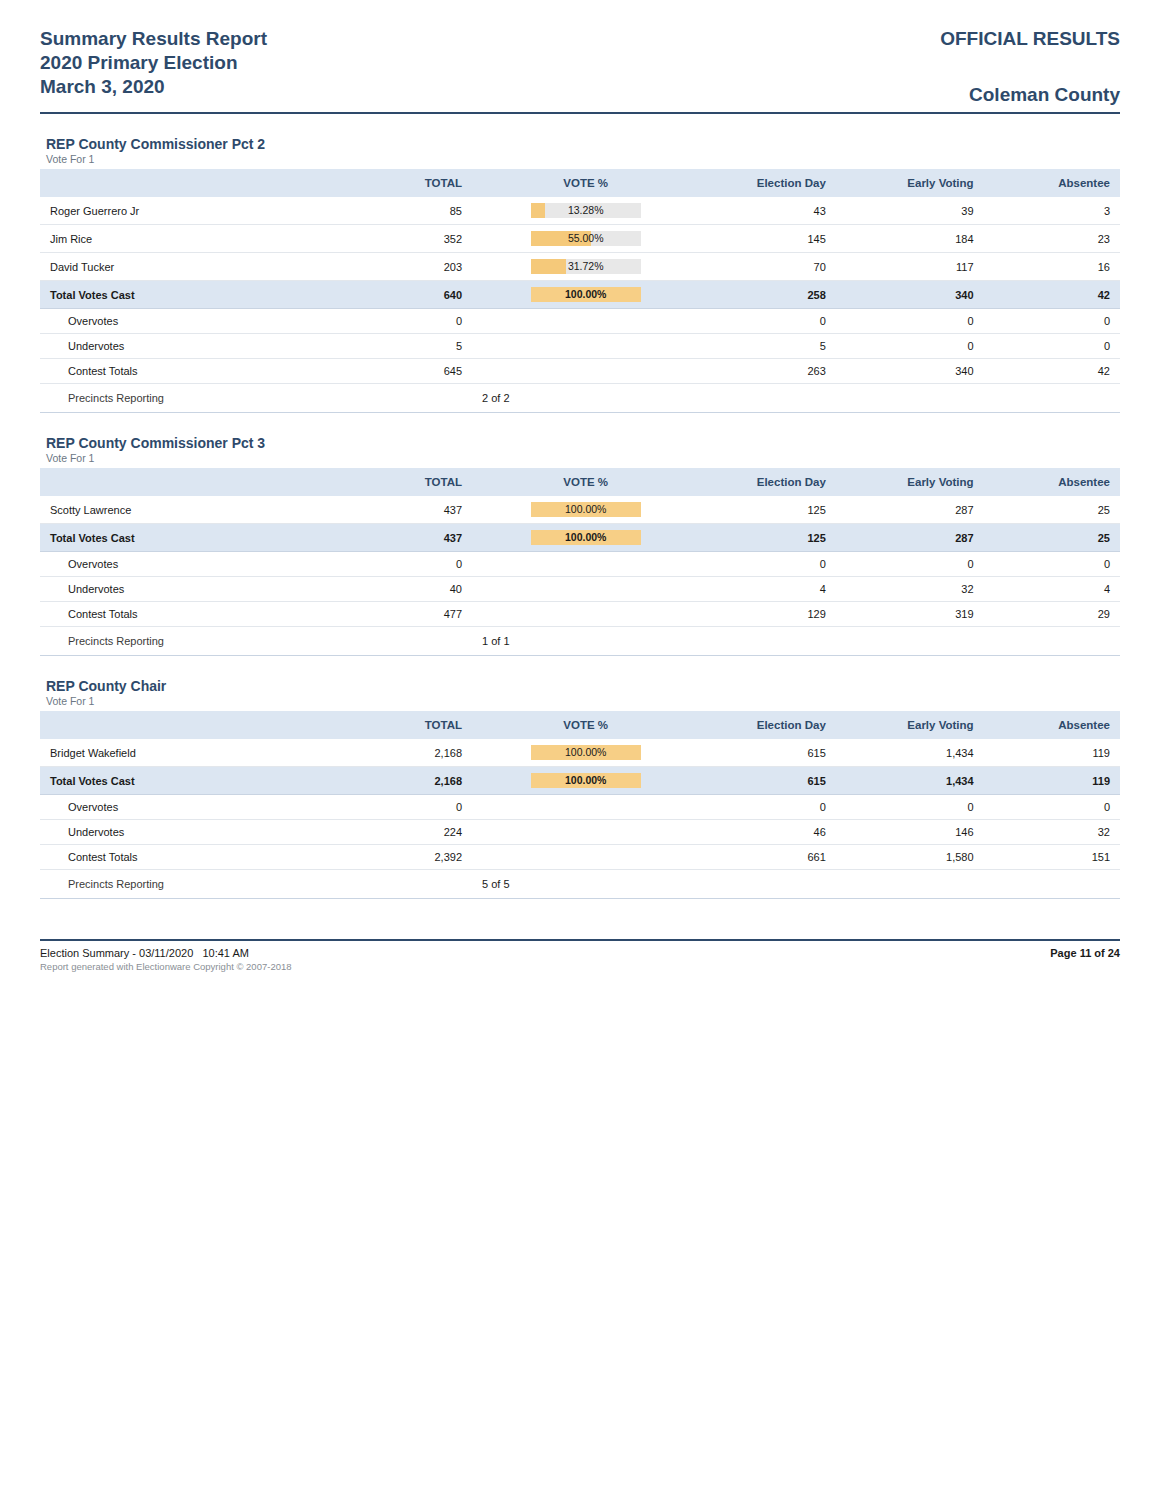Summary Results Report
2020 Primary Election
March 3, 2020
OFFICIAL RESULTS
Coleman County
REP County Commissioner Pct 2
Vote For 1
| | TOTAL | VOTE % | Election Day | Early Voting | Absentee |
| --- | --- | --- | --- | --- | --- |
| Roger Guerrero Jr | 85 | 13.28% | 43 | 39 | 3 |
| Jim Rice | 352 | 55.00% | 145 | 184 | 23 |
| David Tucker | 203 | 31.72% | 70 | 117 | 16 |
| Total Votes Cast | 640 | 100.00% | 258 | 340 | 42 |
| Overvotes | 0 | | 0 | 0 | 0 |
| Undervotes | 5 | | 5 | 0 | 0 |
| Contest Totals | 645 | | 263 | 340 | 42 |
| Precincts Reporting | | 2 of 2 | | | |
REP County Commissioner Pct 3
Vote For 1
| | TOTAL | VOTE % | Election Day | Early Voting | Absentee |
| --- | --- | --- | --- | --- | --- |
| Scotty Lawrence | 437 | 100.00% | 125 | 287 | 25 |
| Total Votes Cast | 437 | 100.00% | 125 | 287 | 25 |
| Overvotes | 0 | | 0 | 0 | 0 |
| Undervotes | 40 | | 4 | 32 | 4 |
| Contest Totals | 477 | | 129 | 319 | 29 |
| Precincts Reporting | | 1 of 1 | | | |
REP County Chair
Vote For 1
| | TOTAL | VOTE % | Election Day | Early Voting | Absentee |
| --- | --- | --- | --- | --- | --- |
| Bridget Wakefield | 2,168 | 100.00% | 615 | 1,434 | 119 |
| Total Votes Cast | 2,168 | 100.00% | 615 | 1,434 | 119 |
| Overvotes | 0 | | 0 | 0 | 0 |
| Undervotes | 224 | | 46 | 146 | 32 |
| Contest Totals | 2,392 | | 661 | 1,580 | 151 |
| Precincts Reporting | | 5 of 5 | | | |
Election Summary - 03/11/2020 10:41 AM
Report generated with Electionware Copyright © 2007-2018
Page 11 of 24